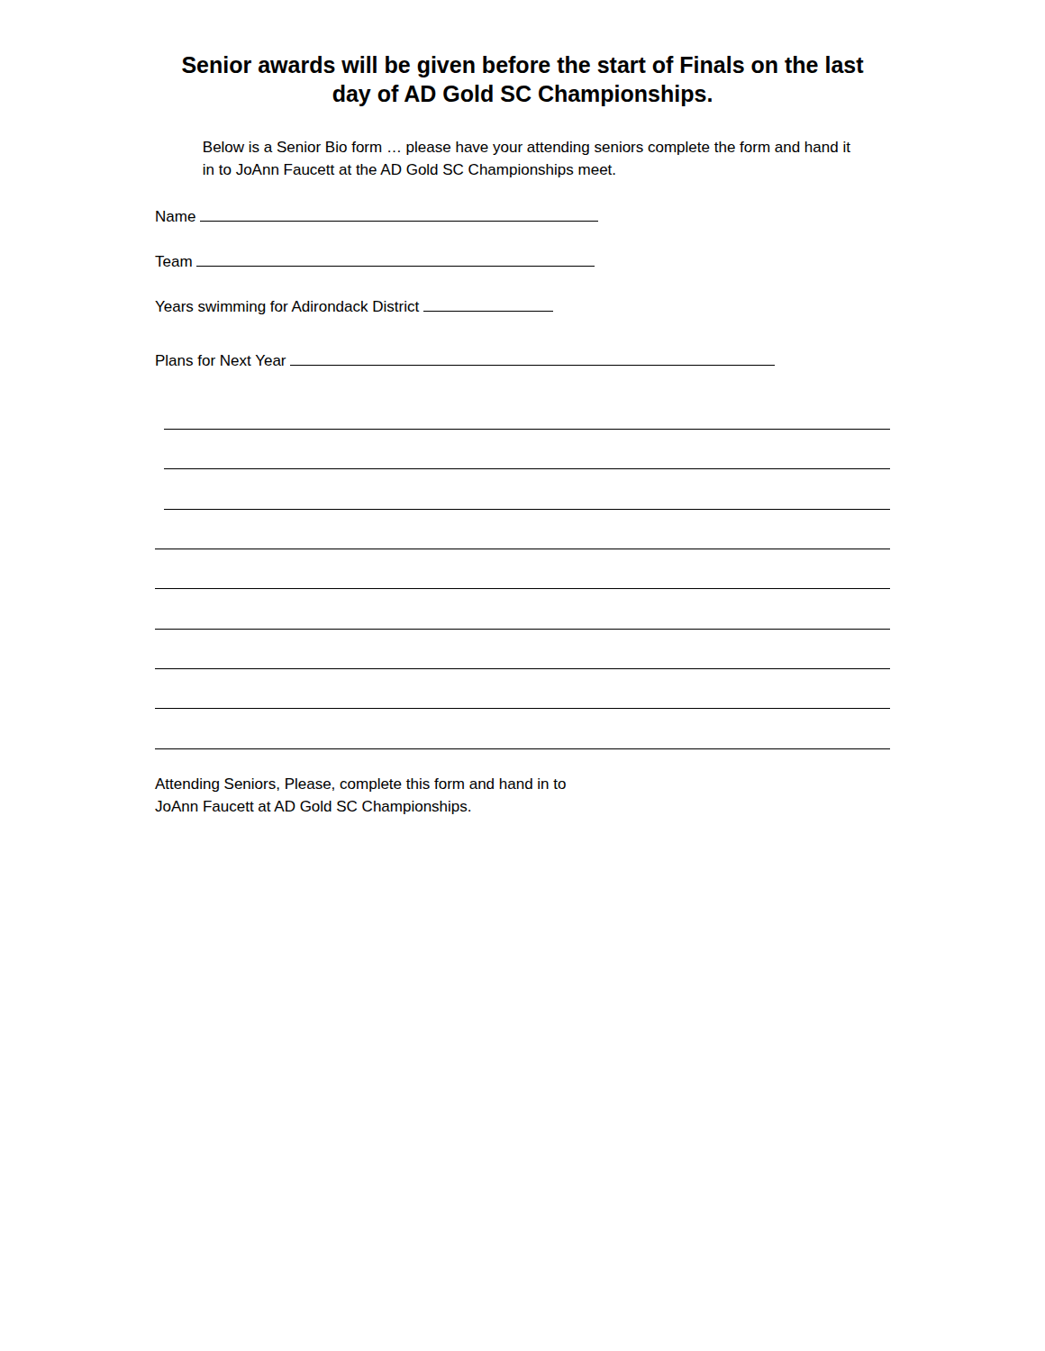Senior awards will be given before the start of Finals on the last day of AD Gold SC Championships.
Below is a Senior Bio form … please have your attending seniors complete the form and hand it in to JoAnn Faucett at the AD Gold SC Championships meet.
Name
Team
Years swimming for Adirondack District
Plans for Next Year
Attending Seniors, Please, complete this form and hand in to
JoAnn Faucett at AD Gold SC Championships.